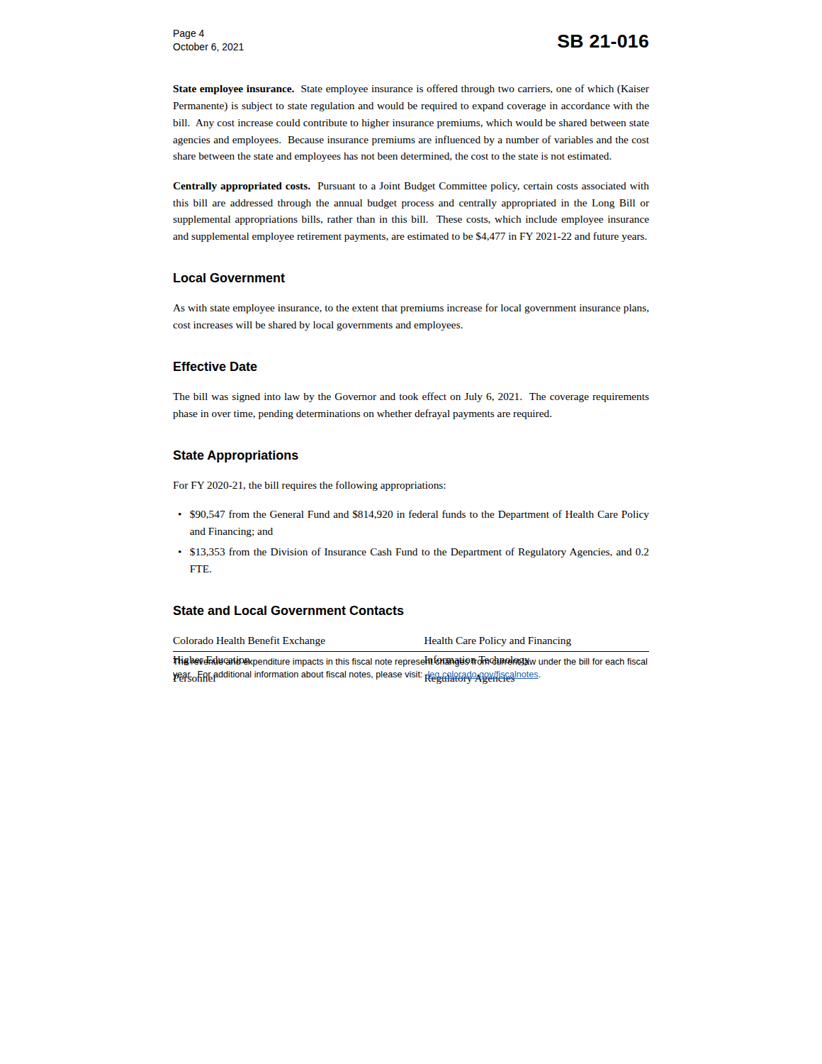Page 4
October 6, 2021
SB 21-016
State employee insurance. State employee insurance is offered through two carriers, one of which (Kaiser Permanente) is subject to state regulation and would be required to expand coverage in accordance with the bill. Any cost increase could contribute to higher insurance premiums, which would be shared between state agencies and employees. Because insurance premiums are influenced by a number of variables and the cost share between the state and employees has not been determined, the cost to the state is not estimated.
Centrally appropriated costs. Pursuant to a Joint Budget Committee policy, certain costs associated with this bill are addressed through the annual budget process and centrally appropriated in the Long Bill or supplemental appropriations bills, rather than in this bill. These costs, which include employee insurance and supplemental employee retirement payments, are estimated to be $4,477 in FY 2021-22 and future years.
Local Government
As with state employee insurance, to the extent that premiums increase for local government insurance plans, cost increases will be shared by local governments and employees.
Effective Date
The bill was signed into law by the Governor and took effect on July 6, 2021. The coverage requirements phase in over time, pending determinations on whether defrayal payments are required.
State Appropriations
For FY 2020-21, the bill requires the following appropriations:
$90,547 from the General Fund and $814,920 in federal funds to the Department of Health Care Policy and Financing; and
$13,353 from the Division of Insurance Cash Fund to the Department of Regulatory Agencies, and 0.2 FTE.
State and Local Government Contacts
| Colorado Health Benefit Exchange | Health Care Policy and Financing |
| Higher Education | Information Technology |
| Personnel | Regulatory Agencies |
The revenue and expenditure impacts in this fiscal note represent changes from current law under the bill for each fiscal year. For additional information about fiscal notes, please visit: leg.colorado.gov/fiscalnotes.